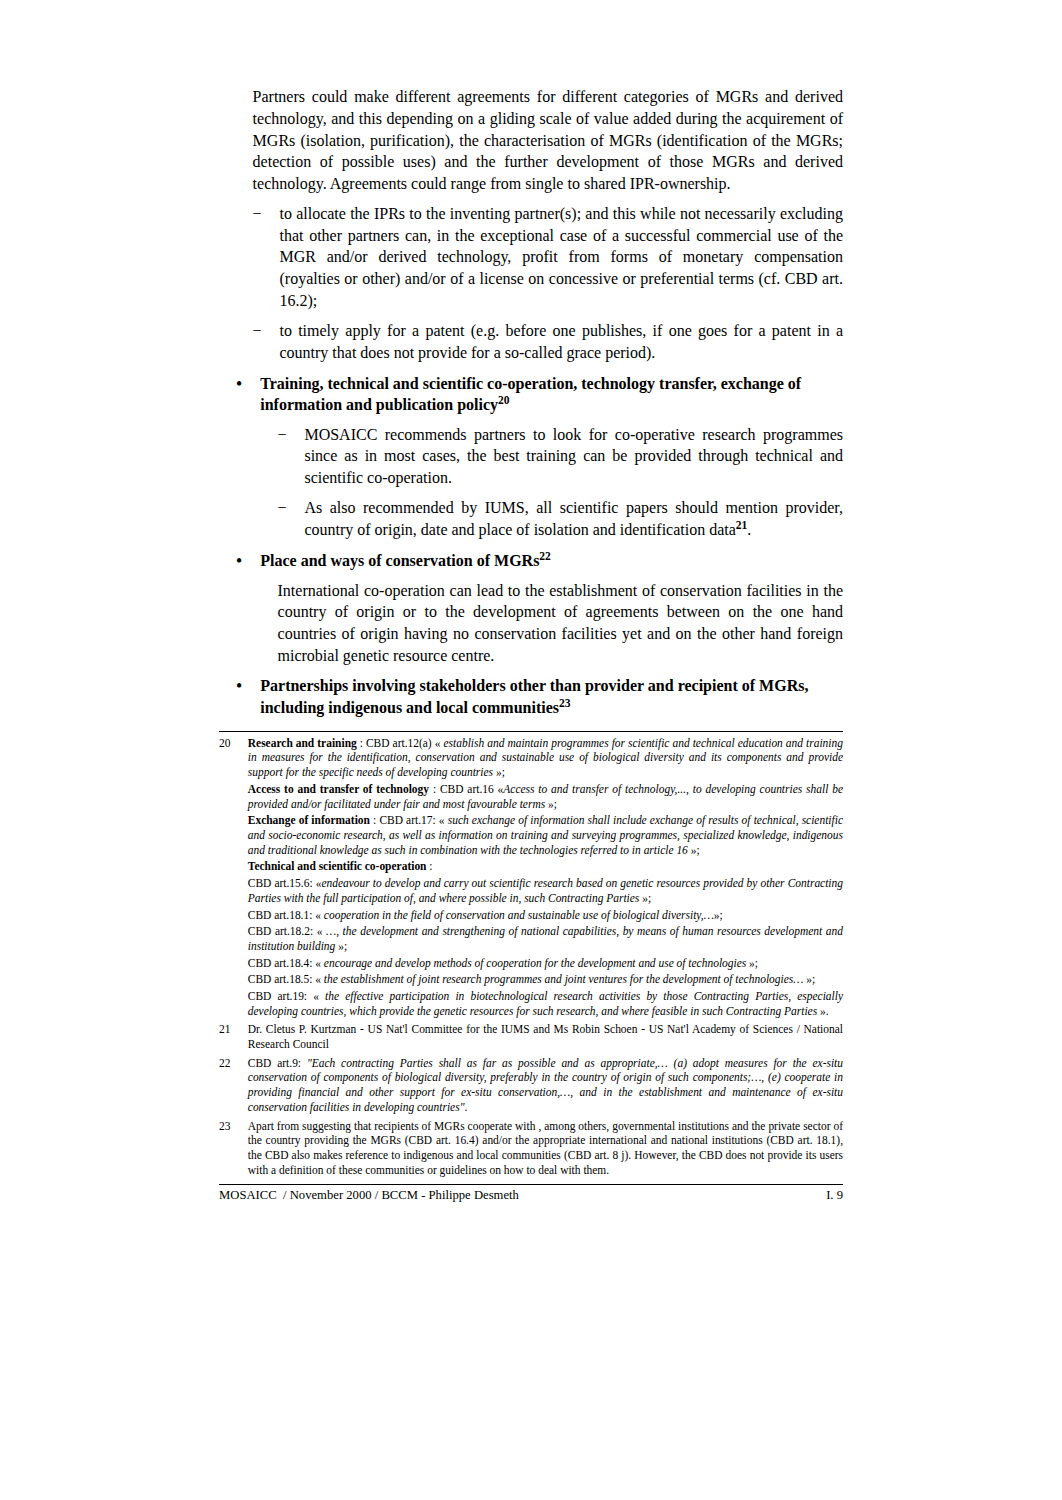Partners could make different agreements for different categories of MGRs and derived technology, and this depending on a gliding scale of value added during the acquirement of MGRs (isolation, purification), the characterisation of MGRs (identification of the MGRs; detection of possible uses) and the further development of those MGRs and derived technology. Agreements could range from single to shared IPR-ownership.
to allocate the IPRs to the inventing partner(s); and this while not necessarily excluding that other partners can, in the exceptional case of a successful commercial use of the MGR and/or derived technology, profit from forms of monetary compensation (royalties or other) and/or of a license on concessive or preferential terms (cf. CBD art. 16.2);
to timely apply for a patent (e.g. before one publishes, if one goes for a patent in a country that does not provide for a so-called grace period).
Training, technical and scientific co-operation, technology transfer, exchange of information and publication policy20
MOSAICC recommends partners to look for co-operative research programmes since as in most cases, the best training can be provided through technical and scientific co-operation.
As also recommended by IUMS, all scientific papers should mention provider, country of origin, date and place of isolation and identification data21.
Place and ways of conservation of MGRs22
International co-operation can lead to the establishment of conservation facilities in the country of origin or to the development of agreements between on the one hand countries of origin having no conservation facilities yet and on the other hand foreign microbial genetic resource centre.
Partnerships involving stakeholders other than provider and recipient of MGRs, including indigenous and local communities23
20
Research and training : CBD art.12(a) « establish and maintain programmes for scientific and technical education and training in measures for the identification, conservation and sustainable use of biological diversity and its components and provide support for the specific needs of developing countries »;
Access to and transfer of technology : CBD art.16 «Access to and transfer of technology,..., to developing countries shall be provided and/or facilitated under fair and most favourable terms »;
Exchange of information : CBD art.17: « such exchange of information shall include exchange of results of technical, scientific and socio-economic research, as well as information on training and surveying programmes, specialized knowledge, indigenous and traditional knowledge as such in combination with the technologies referred to in article 16 »;
Technical and scientific co-operation :
CBD art.15.6: «endeavour to develop and carry out scientific research based on genetic resources provided by other Contracting Parties with the full participation of, and where possible in, such Contracting Parties »;
CBD art.18.1: « cooperation in the field of conservation and sustainable use of biological diversity,…»;
CBD art.18.2: « …, the development and strengthening of national capabilities, by means of human resources development and institution building »;
CBD art.18.4: « encourage and develop methods of cooperation for the development and use of technologies »;
CBD art.18.5: « the establishment of joint research programmes and joint ventures for the development of technologies… »;
CBD art.19: « the effective participation in biotechnological research activities by those Contracting Parties, especially developing countries, which provide the genetic resources for such research, and where feasible in such Contracting Parties ».
21
Dr. Cletus P. Kurtzman - US Nat'l Committee for the IUMS and Ms Robin Schoen - US Nat'l Academy of Sciences / National Research Council
22
CBD art.9: "Each contracting Parties shall as far as possible and as appropriate,… (a) adopt measures for the ex-situ conservation of components of biological diversity, preferably in the country of origin of such components;…, (e) cooperate in providing financial and other support for ex-situ conservation,…, and in the establishment and maintenance of ex-situ conservation facilities in developing countries".
23
Apart from suggesting that recipients of MGRs cooperate with , among others, governmental institutions and the private sector of the country providing the MGRs (CBD art. 16.4) and/or the appropriate international and national institutions (CBD art. 18.1), the CBD also makes reference to indigenous and local communities (CBD art. 8 j). However, the CBD does not provide its users with a definition of these communities or guidelines on how to deal with them.
MOSAICC / November 2000 / BCCM - Philippe Desmeth I. 9